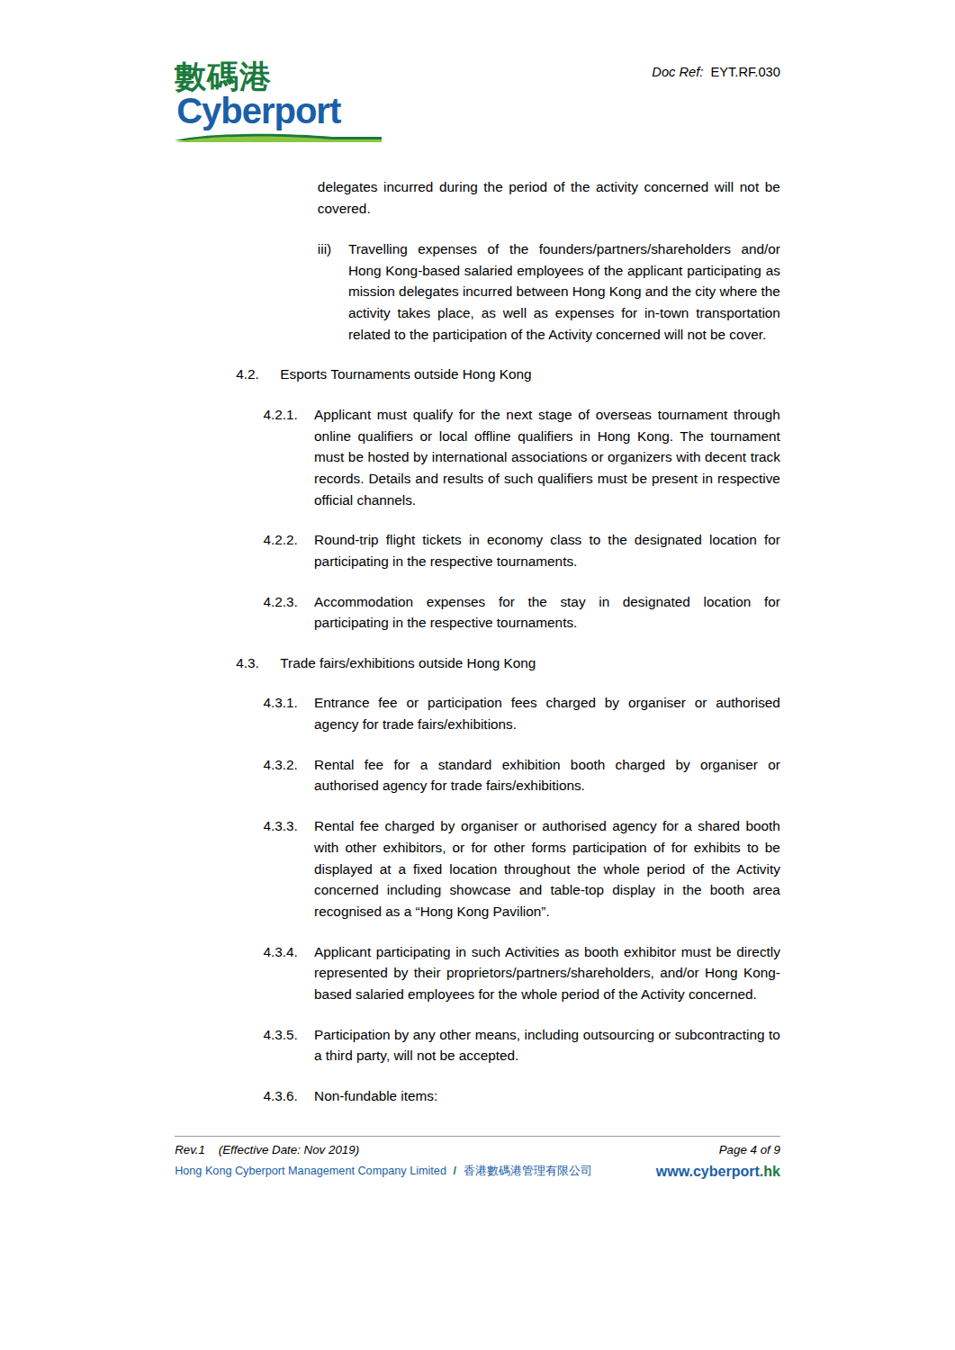數碼港
Cyberport
Doc Ref: EYT.RF.030
delegates incurred during the period of the activity concerned will not be covered.
iii)
Travelling expenses of the founders/partners/shareholders and/or Hong Kong-based salaried employees of the applicant participating as mission delegates incurred between Hong Kong and the city where the activity takes place, as well as expenses for in-town transportation related to the participation of the Activity concerned will not be cover.
4.2.
Esports Tournaments outside Hong Kong
4.2.1.
Applicant must qualify for the next stage of overseas tournament through online qualifiers or local offline qualifiers in Hong Kong. The tournament must be hosted by international associations or organizers with decent track records. Details and results of such qualifiers must be present in respective official channels.
4.2.2.
Round-trip flight tickets in economy class to the designated location for participating in the respective tournaments.
4.2.3.
Accommodation expenses for the stay in designated location for participating in the respective tournaments.
4.3.
Trade fairs/exhibitions outside Hong Kong
4.3.1.
Entrance fee or participation fees charged by organiser or authorised agency for trade fairs/exhibitions.
4.3.2.
Rental fee for a standard exhibition booth charged by organiser or authorised agency for trade fairs/exhibitions.
4.3.3.
Rental fee charged by organiser or authorised agency for a shared booth with other exhibitors, or for other forms participation of for exhibits to be displayed at a fixed location throughout the whole period of the Activity concerned including showcase and table-top display in the booth area recognised as a “Hong Kong Pavilion”.
4.3.4.
Applicant participating in such Activities as booth exhibitor must be directly represented by their proprietors/partners/shareholders, and/or Hong Kong-based salaried employees for the whole period of the Activity concerned.
4.3.5.
Participation by any other means, including outsourcing or subcontracting to a third party, will not be accepted.
4.3.6.
Non-fundable items:
Rev.1 (Effective Date: Nov 2019)
Page 4 of 9
Hong Kong Cyberport Management Company Limited / 香港數碼港管理有限公司
www.cyberport.hk